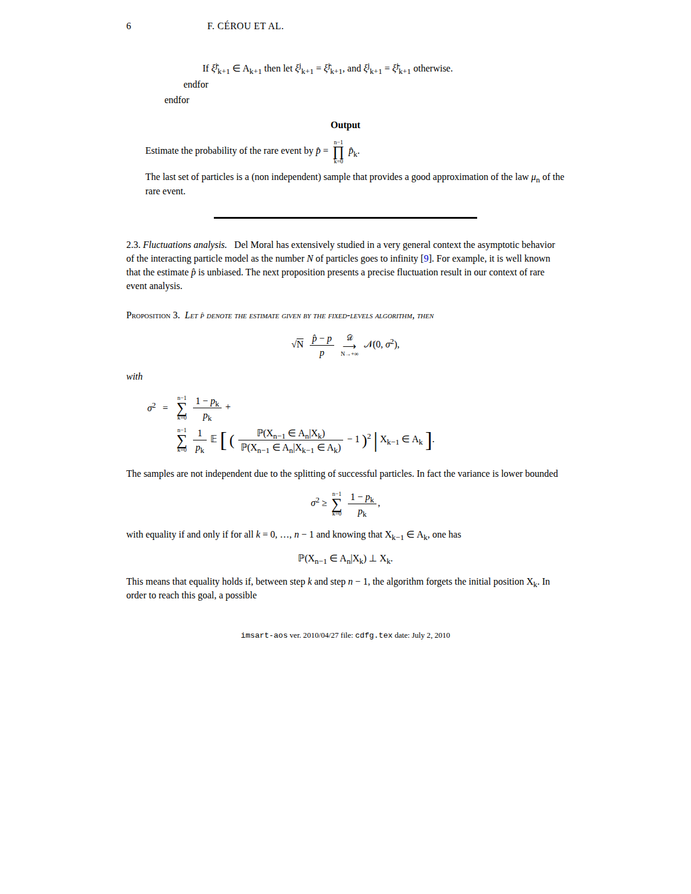6 F. CÉROU ET AL.
If ξ̂jk+1 ∈ Ak+1 then let ξjk+1 = ξ̂jk+1, and ξjk+1 = ξ̃jk+1 otherwise.
endfor
endfor
Output
Estimate the probability of the rare event by p̂ = n−1 ∏ k=0 p̂k.
The last set of particles is a (non independent) sample that provides a good approximation of the law μn of the rare event.
2.3. Fluctuations analysis. Del Moral has extensively studied in a very general context the asymptotic behavior of the interacting particle model as the number N of particles goes to infinity [9]. For example, it is well known that the estimate p̂ is unbiased. The next proposition presents a precise fluctuation result in our context of rare event analysis.
Proposition 3. Let p̂ denote the estimate given by the fixed-levels algorithm, then
√N p̂ − p p 𝒟 ⟶ N→+∞ 𝒩(0, σ2),
with
| σ 2 | = | n−1 ∑ k=0 1 − p k p k + |
| | | n−1 ∑ k=0 1 p k 𝔼 [ ( ℙ(X n−1 ∈ A n /X k ) ℙ(X n−1 ∈ A n /X k−1 ∈ A k ) − 1 ) 2 / X k−1 ∈ A k ] . |
The samples are not independent due to the splitting of successful particles. In fact the variance is lower bounded
σ2 ≥ n−1 ∑ k=0 1 − pk pk ,
with equality if and only if for all k = 0, …, n − 1 and knowing that Xk−1 ∈ Ak, one has
ℙ(Xn−1 ∈ An|Xk) ⊥ Xk.
This means that equality holds if, between step k and step n − 1, the algorithm forgets the initial position Xk. In order to reach this goal, a possible
imsart-aos ver. 2010/04/27 file: cdfg.tex date: July 2, 2010